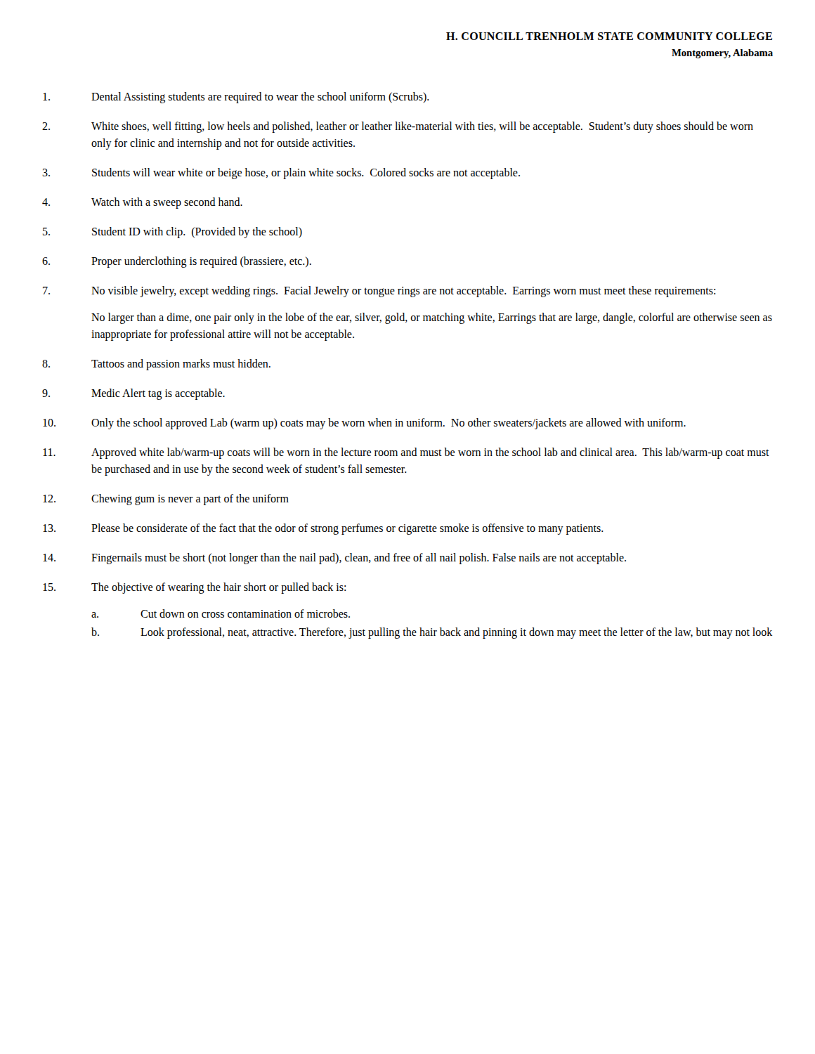H. COUNCILL TRENHOLM STATE COMMUNITY COLLEGE
Montgomery, Alabama
Dental Assisting students are required to wear the school uniform (Scrubs).
White shoes, well fitting, low heels and polished, leather or leather like-material with ties, will be acceptable. Student’s duty shoes should be worn only for clinic and internship and not for outside activities.
Students will wear white or beige hose, or plain white socks. Colored socks are not acceptable.
Watch with a sweep second hand.
Student ID with clip. (Provided by the school)
Proper underclothing is required (brassiere, etc.).
No visible jewelry, except wedding rings. Facial Jewelry or tongue rings are not acceptable. Earrings worn must meet these requirements:
No larger than a dime, one pair only in the lobe of the ear, silver, gold, or matching white, Earrings that are large, dangle, colorful are otherwise seen as inappropriate for professional attire will not be acceptable.
Tattoos and passion marks must hidden.
Medic Alert tag is acceptable.
Only the school approved Lab (warm up) coats may be worn when in uniform. No other sweaters/jackets are allowed with uniform.
Approved white lab/warm-up coats will be worn in the lecture room and must be worn in the school lab and clinical area. This lab/warm-up coat must be purchased and in use by the second week of student’s fall semester.
Chewing gum is never a part of the uniform
Please be considerate of the fact that the odor of strong perfumes or cigarette smoke is offensive to many patients.
Fingernails must be short (not longer than the nail pad), clean, and free of all nail polish. False nails are not acceptable.
The objective of wearing the hair short or pulled back is:
Cut down on cross contamination of microbes.
Look professional, neat, attractive. Therefore, just pulling the hair back and pinning it down may meet the letter of the law, but may not look